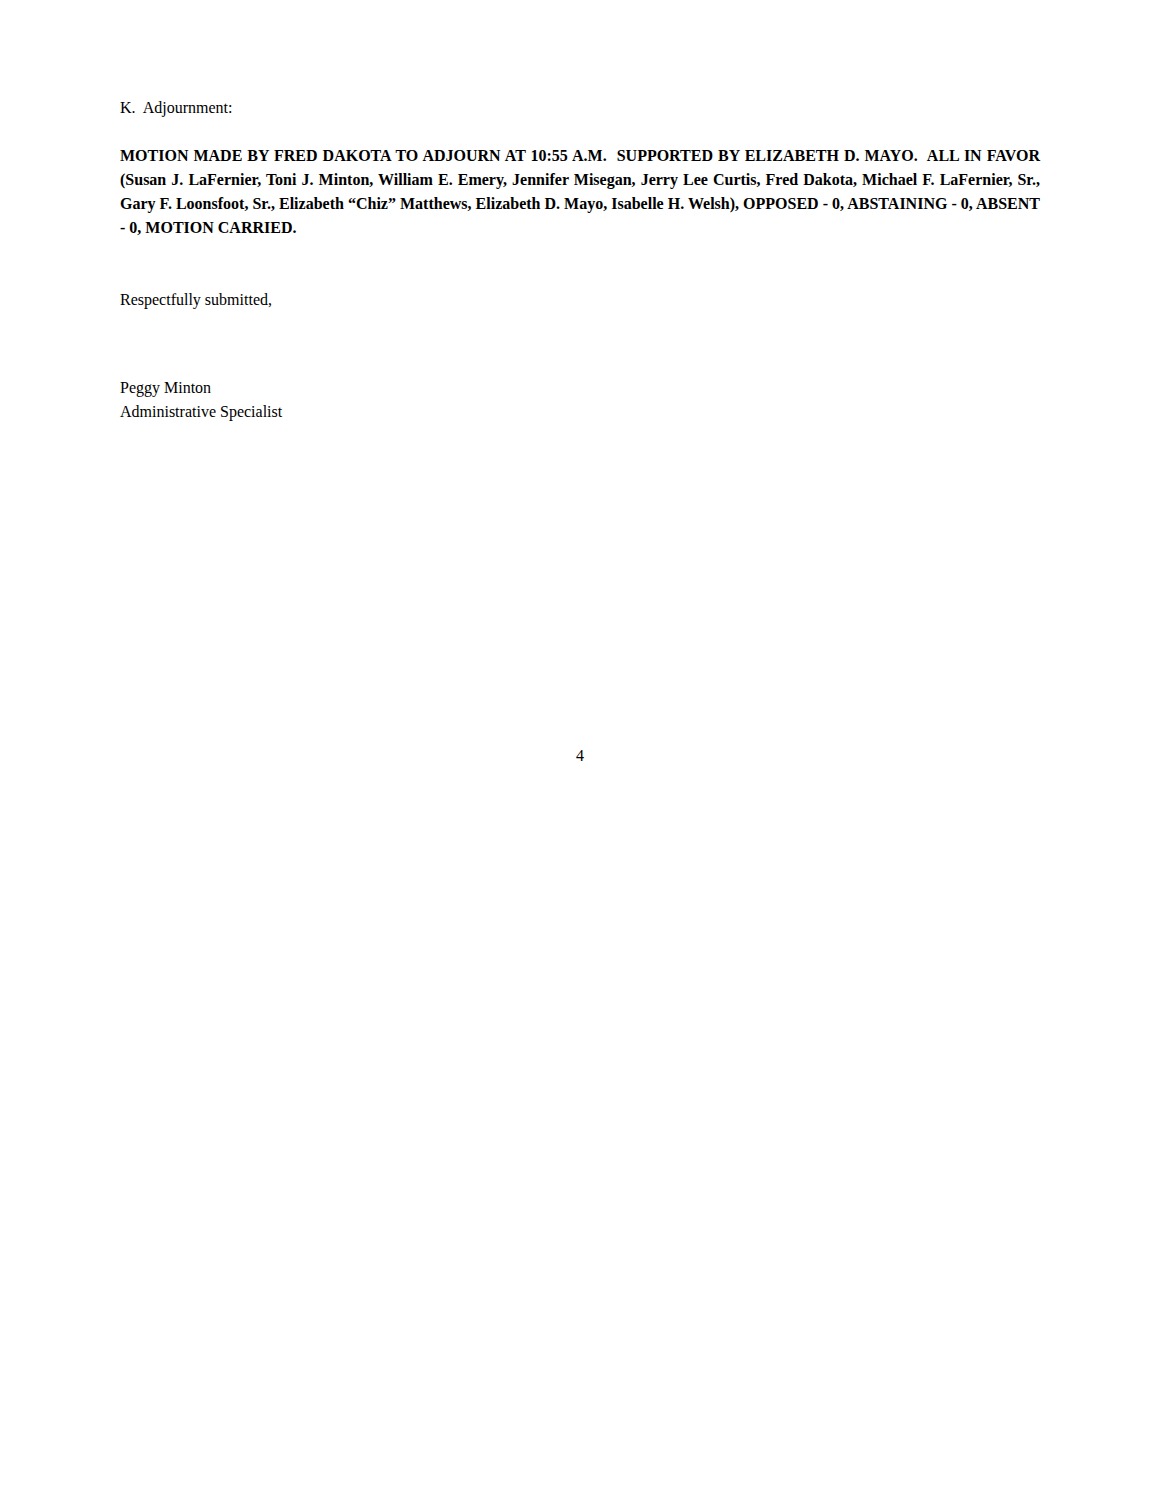K. Adjournment:
MOTION MADE BY FRED DAKOTA TO ADJOURN AT 10:55 A.M. SUPPORTED BY ELIZABETH D. MAYO. ALL IN FAVOR (Susan J. LaFernier, Toni J. Minton, William E. Emery, Jennifer Misegan, Jerry Lee Curtis, Fred Dakota, Michael F. LaFernier, Sr., Gary F. Loonsfoot, Sr., Elizabeth “Chiz” Matthews, Elizabeth D. Mayo, Isabelle H. Welsh), OPPOSED - 0, ABSTAINING - 0, ABSENT - 0, MOTION CARRIED.
Respectfully submitted,
Peggy Minton
Administrative Specialist
4